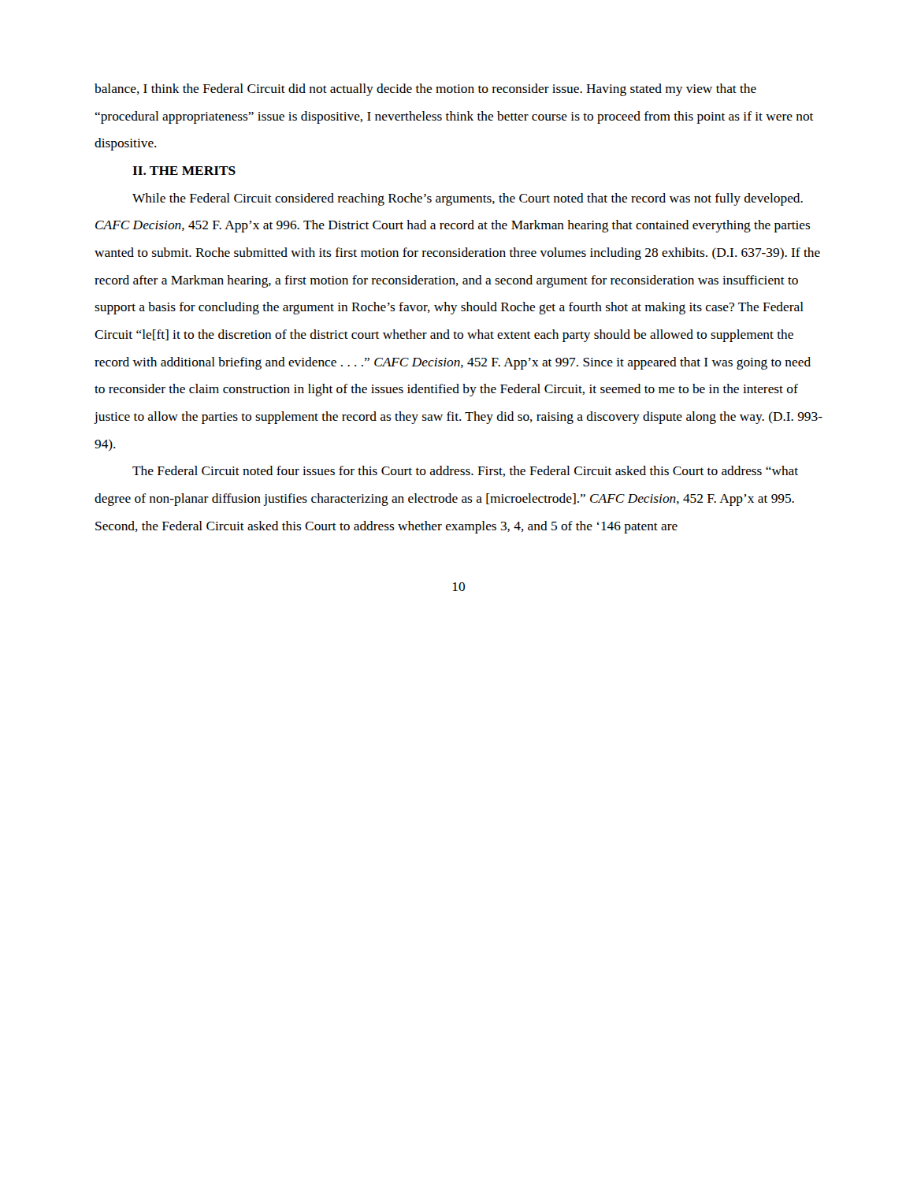balance, I think the Federal Circuit did not actually decide the motion to reconsider issue. Having stated my view that the “procedural appropriateness” issue is dispositive, I nevertheless think the better course is to proceed from this point as if it were not dispositive.
II. THE MERITS
While the Federal Circuit considered reaching Roche’s arguments, the Court noted that the record was not fully developed. CAFC Decision, 452 F. App’x at 996. The District Court had a record at the Markman hearing that contained everything the parties wanted to submit. Roche submitted with its first motion for reconsideration three volumes including 28 exhibits. (D.I. 637-39). If the record after a Markman hearing, a first motion for reconsideration, and a second argument for reconsideration was insufficient to support a basis for concluding the argument in Roche’s favor, why should Roche get a fourth shot at making its case? The Federal Circuit “le[ft] it to the discretion of the district court whether and to what extent each party should be allowed to supplement the record with additional briefing and evidence . . . .” CAFC Decision, 452 F. App’x at 997. Since it appeared that I was going to need to reconsider the claim construction in light of the issues identified by the Federal Circuit, it seemed to me to be in the interest of justice to allow the parties to supplement the record as they saw fit. They did so, raising a discovery dispute along the way. (D.I. 993-94).
The Federal Circuit noted four issues for this Court to address. First, the Federal Circuit asked this Court to address “what degree of non-planar diffusion justifies characterizing an electrode as a [microelectrode].” CAFC Decision, 452 F. App’x at 995. Second, the Federal Circuit asked this Court to address whether examples 3, 4, and 5 of the ‘146 patent are
10